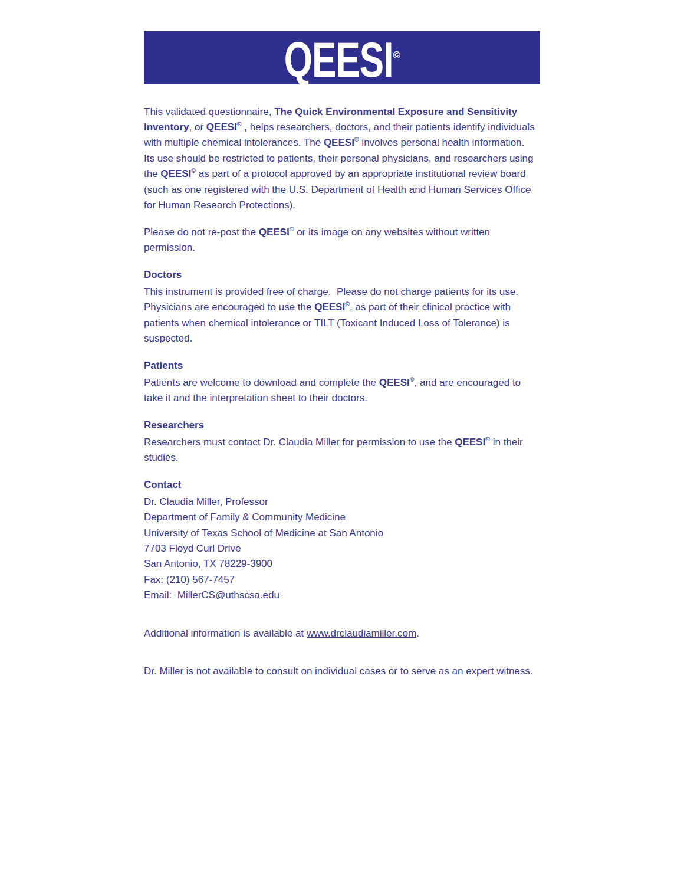QEESI©
This validated questionnaire, The Quick Environmental Exposure and Sensitivity Inventory, or QEESI© , helps researchers, doctors, and their patients identify individuals with multiple chemical intolerances. The QEESI© involves personal health information. Its use should be restricted to patients, their personal physicians, and researchers using the QEESI© as part of a protocol approved by an appropriate institutional review board (such as one registered with the U.S. Department of Health and Human Services Office for Human Research Protections).
Please do not re-post the QEESI© or its image on any websites without written permission.
Doctors
This instrument is provided free of charge. Please do not charge patients for its use. Physicians are encouraged to use the QEESI©, as part of their clinical practice with patients when chemical intolerance or TILT (Toxicant Induced Loss of Tolerance) is suspected.
Patients
Patients are welcome to download and complete the QEESI©, and are encouraged to take it and the interpretation sheet to their doctors.
Researchers
Researchers must contact Dr. Claudia Miller for permission to use the QEESI© in their studies.
Contact
Dr. Claudia Miller, Professor
Department of Family & Community Medicine
University of Texas School of Medicine at San Antonio
7703 Floyd Curl Drive
San Antonio, TX 78229-3900
Fax: (210) 567-7457
Email: MillerCS@uthscsa.edu
Additional information is available at www.drclaudiamiller.com.
Dr. Miller is not available to consult on individual cases or to serve as an expert witness.